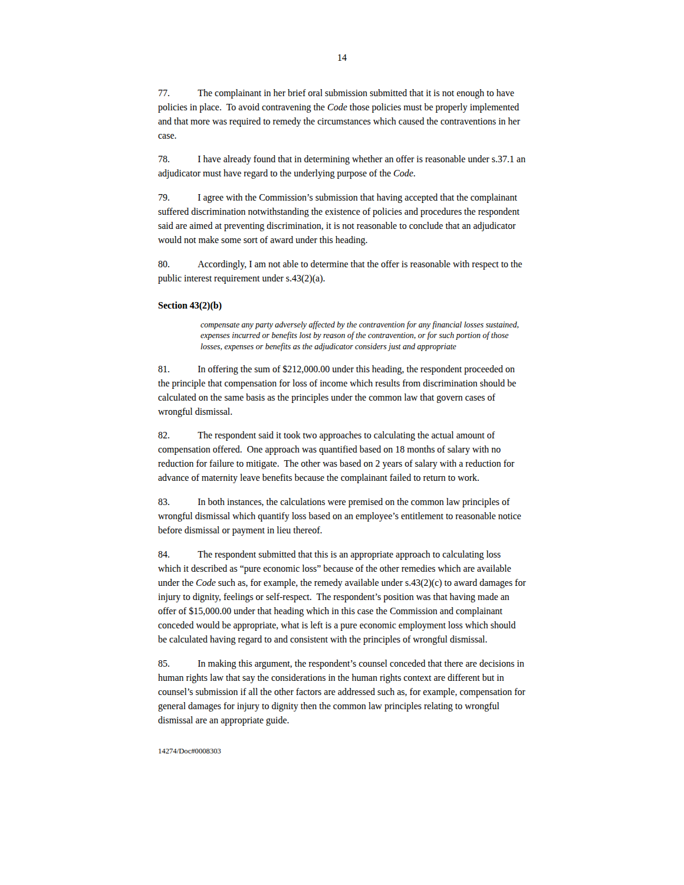14
77. The complainant in her brief oral submission submitted that it is not enough to have policies in place. To avoid contravening the Code those policies must be properly implemented and that more was required to remedy the circumstances which caused the contraventions in her case.
78. I have already found that in determining whether an offer is reasonable under s.37.1 an adjudicator must have regard to the underlying purpose of the Code.
79. I agree with the Commission’s submission that having accepted that the complainant suffered discrimination notwithstanding the existence of policies and procedures the respondent said are aimed at preventing discrimination, it is not reasonable to conclude that an adjudicator would not make some sort of award under this heading.
80. Accordingly, I am not able to determine that the offer is reasonable with respect to the public interest requirement under s.43(2)(a).
Section 43(2)(b)
compensate any party adversely affected by the contravention for any financial losses sustained, expenses incurred or benefits lost by reason of the contravention, or for such portion of those losses, expenses or benefits as the adjudicator considers just and appropriate
81. In offering the sum of $212,000.00 under this heading, the respondent proceeded on the principle that compensation for loss of income which results from discrimination should be calculated on the same basis as the principles under the common law that govern cases of wrongful dismissal.
82. The respondent said it took two approaches to calculating the actual amount of compensation offered. One approach was quantified based on 18 months of salary with no reduction for failure to mitigate. The other was based on 2 years of salary with a reduction for advance of maternity leave benefits because the complainant failed to return to work.
83. In both instances, the calculations were premised on the common law principles of wrongful dismissal which quantify loss based on an employee’s entitlement to reasonable notice before dismissal or payment in lieu thereof.
84. The respondent submitted that this is an appropriate approach to calculating loss which it described as “pure economic loss” because of the other remedies which are available under the Code such as, for example, the remedy available under s.43(2)(c) to award damages for injury to dignity, feelings or self-respect. The respondent’s position was that having made an offer of $15,000.00 under that heading which in this case the Commission and complainant conceded would be appropriate, what is left is a pure economic employment loss which should be calculated having regard to and consistent with the principles of wrongful dismissal.
85. In making this argument, the respondent’s counsel conceded that there are decisions in human rights law that say the considerations in the human rights context are different but in counsel’s submission if all the other factors are addressed such as, for example, compensation for general damages for injury to dignity then the common law principles relating to wrongful dismissal are an appropriate guide.
14274/Doc#0008303